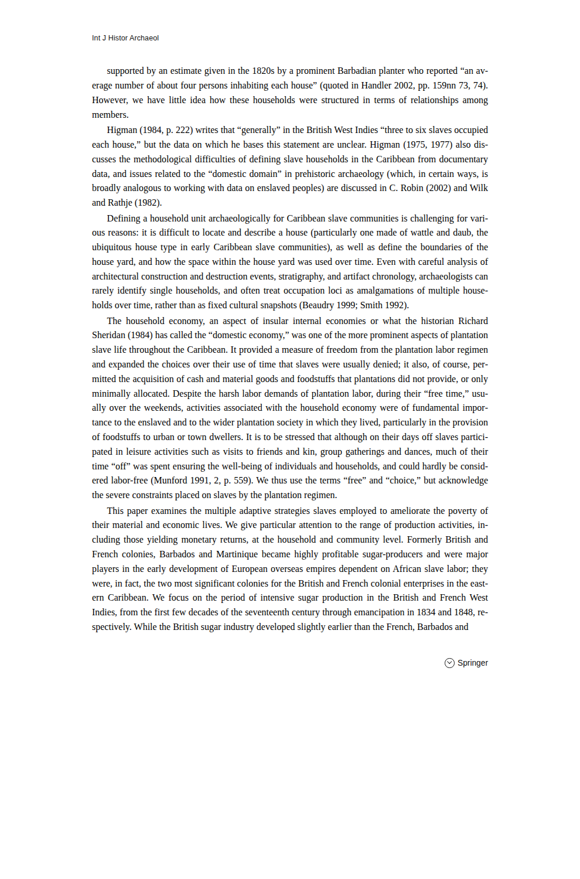Int J Histor Archaeol
supported by an estimate given in the 1820s by a prominent Barbadian planter who reported “an average number of about four persons inhabiting each house” (quoted in Handler 2002, pp. 159nn 73, 74). However, we have little idea how these households were structured in terms of relationships among members.
Higman (1984, p. 222) writes that “generally” in the British West Indies “three to six slaves occupied each house,” but the data on which he bases this statement are unclear. Higman (1975, 1977) also discusses the methodological difficulties of defining slave households in the Caribbean from documentary data, and issues related to the “domestic domain” in prehistoric archaeology (which, in certain ways, is broadly analogous to working with data on enslaved peoples) are discussed in C. Robin (2002) and Wilk and Rathje (1982).
Defining a household unit archaeologically for Caribbean slave communities is challenging for various reasons: it is difficult to locate and describe a house (particularly one made of wattle and daub, the ubiquitous house type in early Caribbean slave communities), as well as define the boundaries of the house yard, and how the space within the house yard was used over time. Even with careful analysis of architectural construction and destruction events, stratigraphy, and artifact chronology, archaeologists can rarely identify single households, and often treat occupation loci as amalgamations of multiple households over time, rather than as fixed cultural snapshots (Beaudry 1999; Smith 1992).
The household economy, an aspect of insular internal economies or what the historian Richard Sheridan (1984) has called the “domestic economy,” was one of the more prominent aspects of plantation slave life throughout the Caribbean. It provided a measure of freedom from the plantation labor regimen and expanded the choices over their use of time that slaves were usually denied; it also, of course, permitted the acquisition of cash and material goods and foodstuffs that plantations did not provide, or only minimally allocated. Despite the harsh labor demands of plantation labor, during their “free time,” usually over the weekends, activities associated with the household economy were of fundamental importance to the enslaved and to the wider plantation society in which they lived, particularly in the provision of foodstuffs to urban or town dwellers. It is to be stressed that although on their days off slaves participated in leisure activities such as visits to friends and kin, group gatherings and dances, much of their time “off” was spent ensuring the well-being of individuals and households, and could hardly be considered labor-free (Munford 1991, 2, p. 559). We thus use the terms “free” and “choice,” but acknowledge the severe constraints placed on slaves by the plantation regimen.
This paper examines the multiple adaptive strategies slaves employed to ameliorate the poverty of their material and economic lives. We give particular attention to the range of production activities, including those yielding monetary returns, at the household and community level. Formerly British and French colonies, Barbados and Martinique became highly profitable sugar-producers and were major players in the early development of European overseas empires dependent on African slave labor; they were, in fact, the two most significant colonies for the British and French colonial enterprises in the eastern Caribbean. We focus on the period of intensive sugar production in the British and French West Indies, from the first few decades of the seventeenth century through emancipation in 1834 and 1848, respectively. While the British sugar industry developed slightly earlier than the French, Barbados and
Springer